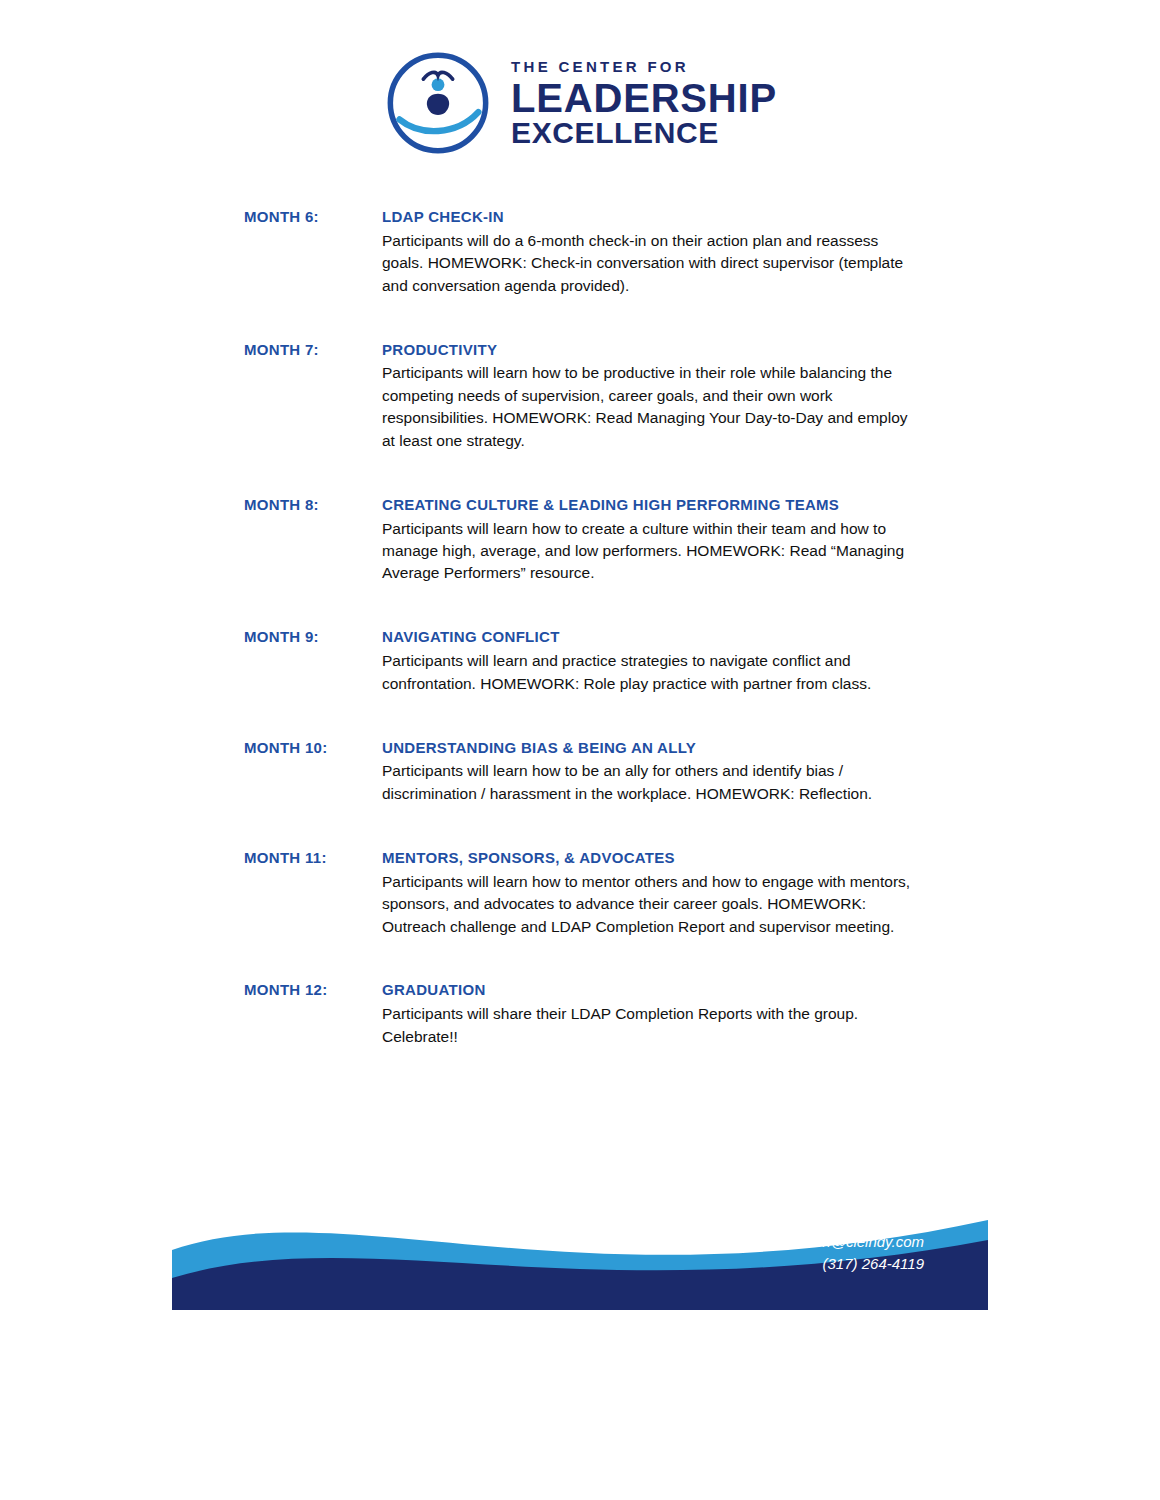The Center for
Leadership
Excellence
Month 6:
LDAP Check-In
Participants will do a 6-month check-in on their action plan and reassess goals. HOMEWORK: Check-in conversation with direct supervisor (template and conversation agenda provided).
Month 7:
Productivity
Participants will learn how to be productive in their role while balancing the competing needs of supervision, career goals, and their own work responsibilities. HOMEWORK: Read Managing Your Day-to-Day and employ at least one strategy.
Month 8:
Creating Culture & Leading High Performing Teams
Participants will learn how to create a culture within their team and how to manage high, average, and low performers. HOMEWORK: Read “Managing Average Performers” resource.
Month 9:
Navigating Conflict
Participants will learn and practice strategies to navigate conflict and confrontation. HOMEWORK: Role play practice with partner from class.
Month 10:
Understanding Bias & Being an Ally
Participants will learn how to be an ally for others and identify bias / discrimination / harassment in the workplace. HOMEWORK: Reflection.
Month 11:
Mentors, Sponsors, & Advocates
Participants will learn how to mentor others and how to engage with mentors, sponsors, and advocates to advance their career goals. HOMEWORK: Outreach challenge and LDAP Completion Report and supervisor meeting.
Month 12:
Graduation
Participants will share their LDAP Completion Reports with the group. Celebrate!!
Jessica Gendron, President
jgendron@cleindy.com
(317) 264-4119